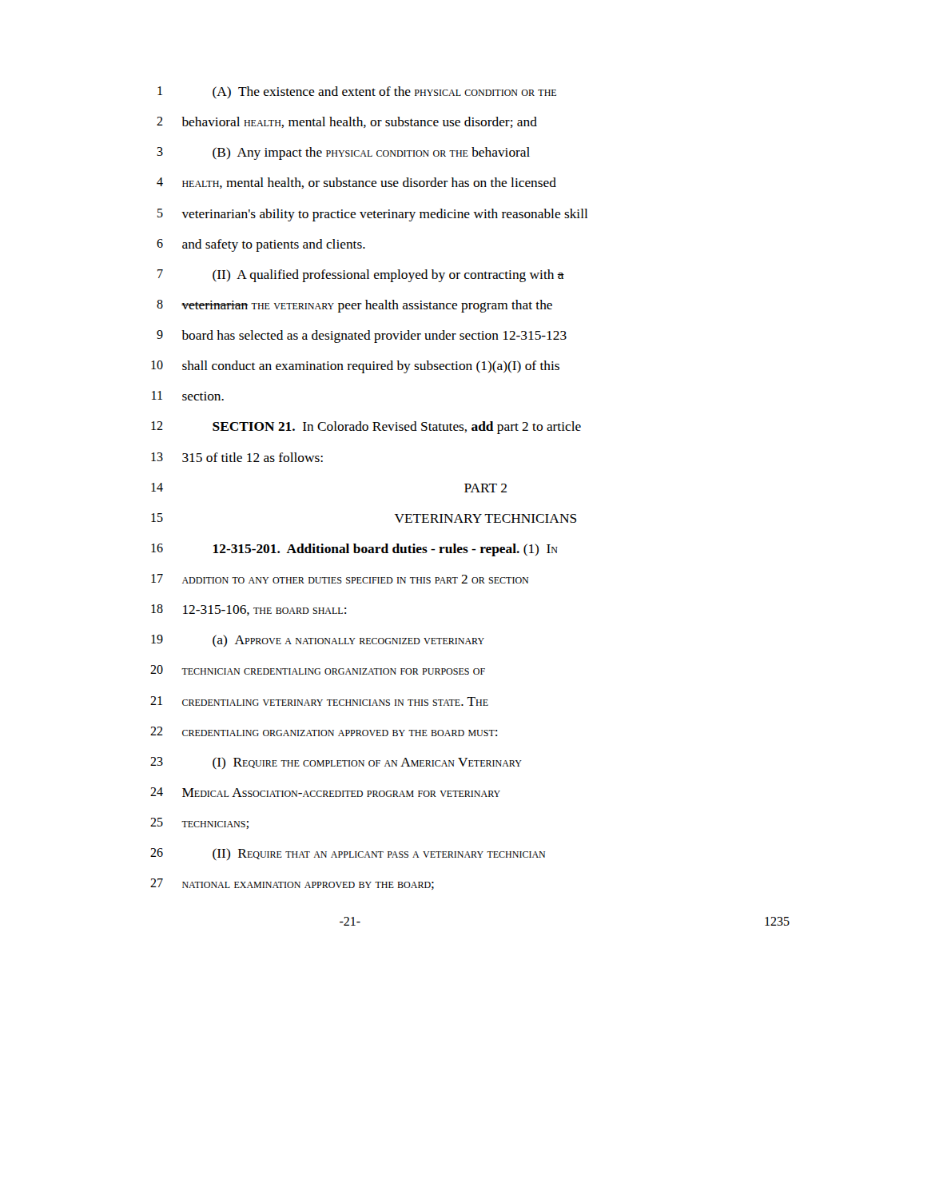(A) The existence and extent of the physical condition or the
behavioral health, mental health, or substance use disorder; and
(B) Any impact the physical condition or the behavioral
health, mental health, or substance use disorder has on the licensed
veterinarian's ability to practice veterinary medicine with reasonable skill
and safety to patients and clients.
(II) A qualified professional employed by or contracting with a
veterinarian the veterinary peer health assistance program that the
board has selected as a designated provider under section 12-315-123
shall conduct an examination required by subsection (1)(a)(I) of this
section.
SECTION 21. In Colorado Revised Statutes, add part 2 to article
315 of title 12 as follows:
PART 2
VETERINARY TECHNICIANS
12-315-201. Additional board duties - rules - repeal. (1) In
addition to any other duties specified in this part 2 or section
12-315-106, the board shall:
(a) Approve a nationally recognized veterinary
technician credentialing organization for purposes of
credentialing veterinary technicians in this state. The
credentialing organization approved by the board must:
(I) Require the completion of an American Veterinary
Medical Association-accredited program for veterinary
technicians;
(II) Require that an applicant pass a veterinary technician
national examination approved by the board;
-21- 1235